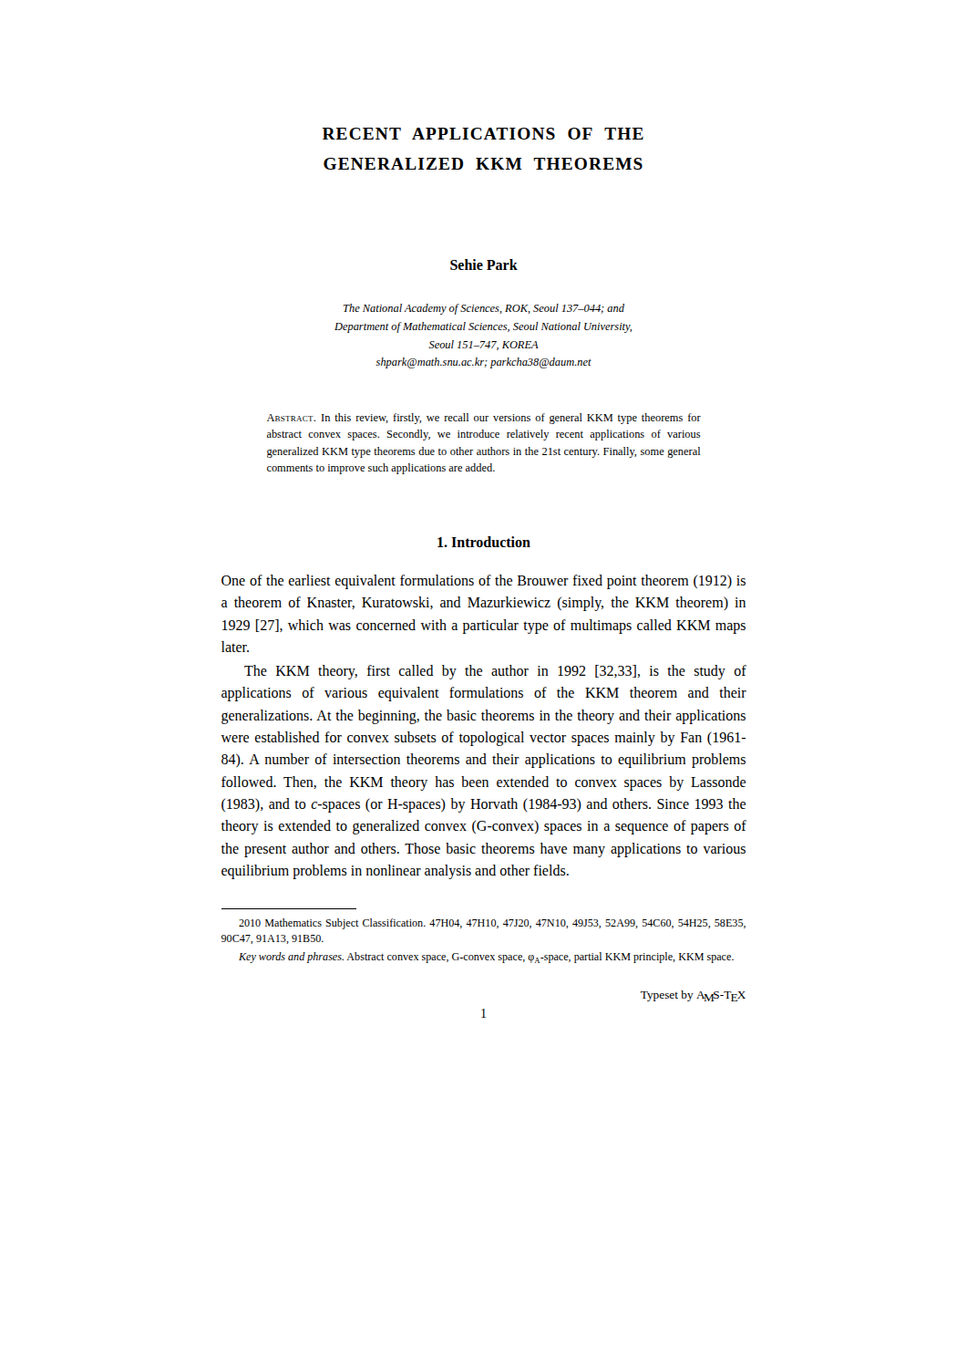Recent Applications of the Generalized KKM Theorems
Sehie Park
The National Academy of Sciences, ROK, Seoul 137–044; and
Department of Mathematical Sciences, Seoul National University,
Seoul 151–747, KOREA
shpark@math.snu.ac.kr; parkcha38@daum.net
Abstract. In this review, firstly, we recall our versions of general KKM type theorems for abstract convex spaces. Secondly, we introduce relatively recent applications of various generalized KKM type theorems due to other authors in the 21st century. Finally, some general comments to improve such applications are added.
1. Introduction
One of the earliest equivalent formulations of the Brouwer fixed point theorem (1912) is a theorem of Knaster, Kuratowski, and Mazurkiewicz (simply, the KKM theorem) in 1929 [27], which was concerned with a particular type of multimaps called KKM maps later.
The KKM theory, first called by the author in 1992 [32,33], is the study of applications of various equivalent formulations of the KKM theorem and their generalizations. At the beginning, the basic theorems in the theory and their applications were established for convex subsets of topological vector spaces mainly by Fan (1961-84). A number of intersection theorems and their applications to equilibrium problems followed. Then, the KKM theory has been extended to convex spaces by Lassonde (1983), and to c-spaces (or H-spaces) by Horvath (1984-93) and others. Since 1993 the theory is extended to generalized convex (G-convex) spaces in a sequence of papers of the present author and others. Those basic theorems have many applications to various equilibrium problems in nonlinear analysis and other fields.
2010 Mathematics Subject Classification. 47H04, 47H10, 47J20, 47N10, 49J53, 52A99, 54C60, 54H25, 58E35, 90C47, 91A13, 91B50.
Key words and phrases. Abstract convex space, G-convex space, φA-space, partial KKM principle, KKM space.
Typeset by AMS-TEX
1